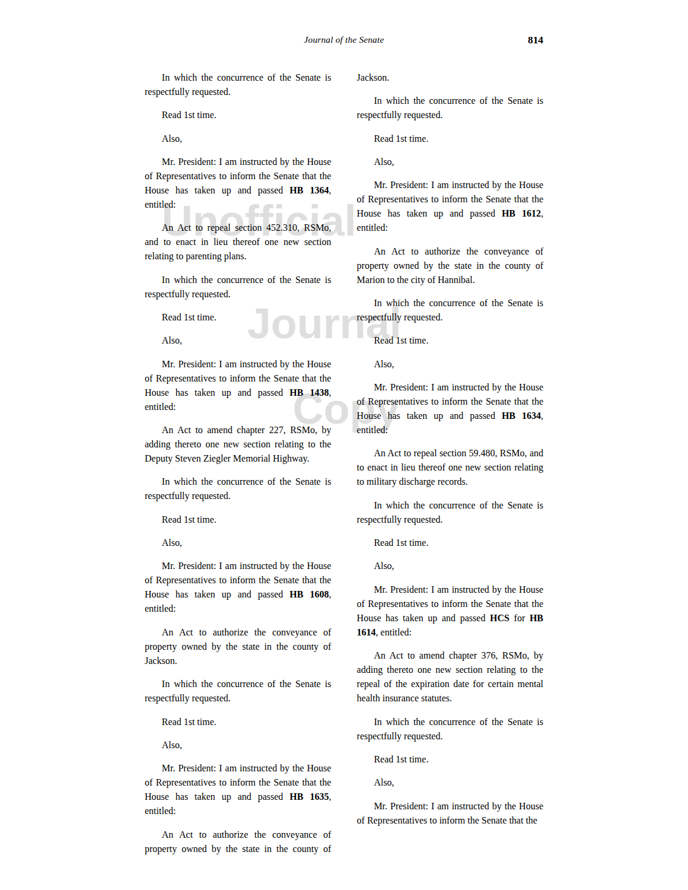Journal of the Senate 814
Unofficial Journal Copy
In which the concurrence of the Senate is respectfully requested.
Read 1st time.
Also,
Mr. President: I am instructed by the House of Representatives to inform the Senate that the House has taken up and passed HB 1364, entitled:
An Act to repeal section 452.310, RSMo, and to enact in lieu thereof one new section relating to parenting plans.
In which the concurrence of the Senate is respectfully requested.
Read 1st time.
Also,
Mr. President: I am instructed by the House of Representatives to inform the Senate that the House has taken up and passed HB 1438, entitled:
An Act to amend chapter 227, RSMo, by adding thereto one new section relating to the Deputy Steven Ziegler Memorial Highway.
In which the concurrence of the Senate is respectfully requested.
Read 1st time.
Also,
Mr. President: I am instructed by the House of Representatives to inform the Senate that the House has taken up and passed HB 1608, entitled:
An Act to authorize the conveyance of property owned by the state in the county of Jackson.
In which the concurrence of the Senate is respectfully requested.
Read 1st time.
Also,
Mr. President: I am instructed by the House of Representatives to inform the Senate that the House has taken up and passed HB 1635, entitled:
An Act to authorize the conveyance of property owned by the state in the county of Jackson.
In which the concurrence of the Senate is respectfully requested.
Read 1st time.
Also,
Mr. President: I am instructed by the House of Representatives to inform the Senate that the House has taken up and passed HB 1612, entitled:
An Act to authorize the conveyance of property owned by the state in the county of Marion to the city of Hannibal.
In which the concurrence of the Senate is respectfully requested.
Read 1st time.
Also,
Mr. President: I am instructed by the House of Representatives to inform the Senate that the House has taken up and passed HB 1634, entitled:
An Act to repeal section 59.480, RSMo, and to enact in lieu thereof one new section relating to military discharge records.
In which the concurrence of the Senate is respectfully requested.
Read 1st time.
Also,
Mr. President: I am instructed by the House of Representatives to inform the Senate that the House has taken up and passed HCS for HB 1614, entitled:
An Act to amend chapter 376, RSMo, by adding thereto one new section relating to the repeal of the expiration date for certain mental health insurance statutes.
In which the concurrence of the Senate is respectfully requested.
Read 1st time.
Also,
Mr. President: I am instructed by the House of Representatives to inform the Senate that the